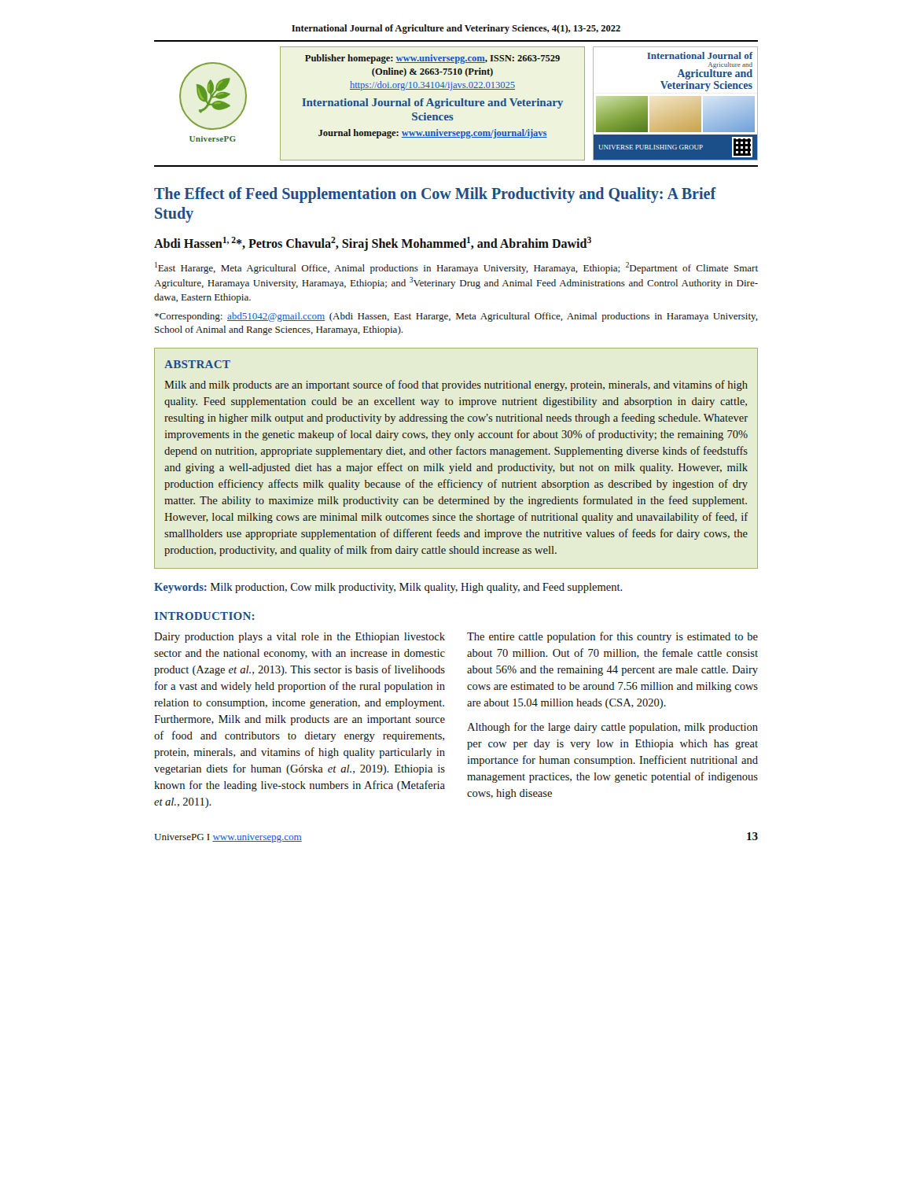International Journal of Agriculture and Veterinary Sciences, 4(1), 13-25, 2022
🌿
UniversePG
Publisher homepage: www.universepg.com, ISSN: 2663-7529 (Online) & 2663-7510 (Print)
https://doi.org/10.34104/ijavs.022.013025
International Journal of Agriculture and Veterinary Sciences
Journal homepage: www.universepg.com/journal/ijavs
International Journal of Agriculture and
Agriculture and
Veterinary Sciences
UNIVERSE PUBLISHING GROUP
The Effect of Feed Supplementation on Cow Milk Productivity and Quality: A Brief Study
Abdi Hassen1, 2*, Petros Chavula2, Siraj Shek Mohammed1, and Abrahim Dawid3
1East Hararge, Meta Agricultural Office, Animal productions in Haramaya University, Haramaya, Ethiopia; 2Department of Climate Smart Agriculture, Haramaya University, Haramaya, Ethiopia; and 3Veterinary Drug and Animal Feed Administrations and Control Authority in Dire-dawa, Eastern Ethiopia.
*Corresponding: abd51042@gmail.ccom (Abdi Hassen, East Hararge, Meta Agricultural Office, Animal productions in Haramaya University, School of Animal and Range Sciences, Haramaya, Ethiopia).
ABSTRACT
Milk and milk products are an important source of food that provides nutritional energy, protein, minerals, and vitamins of high quality. Feed supplementation could be an excellent way to improve nutrient digestibility and absorption in dairy cattle, resulting in higher milk output and productivity by addressing the cow's nutritional needs through a feeding schedule. Whatever improvements in the genetic makeup of local dairy cows, they only account for about 30% of productivity; the remaining 70% depend on nutrition, appropriate supplementary diet, and other factors management. Supplementing diverse kinds of feedstuffs and giving a well-adjusted diet has a major effect on milk yield and productivity, but not on milk quality. However, milk production efficiency affects milk quality because of the efficiency of nutrient absorption as described by ingestion of dry matter. The ability to maximize milk productivity can be determined by the ingredients formulated in the feed supplement. However, local milking cows are minimal milk outcomes since the shortage of nutritional quality and unavailability of feed, if smallholders use appropriate supplementation of different feeds and improve the nutritive values of feeds for dairy cows, the production, productivity, and quality of milk from dairy cattle should increase as well.
Keywords: Milk production, Cow milk productivity, Milk quality, High quality, and Feed supplement.
INTRODUCTION:
Dairy production plays a vital role in the Ethiopian livestock sector and the national economy, with an increase in domestic product (Azage et al., 2013). This sector is basis of livelihoods for a vast and widely held proportion of the rural population in relation to consumption, income generation, and employment. Furthermore, Milk and milk products are an important source of food and contributors to dietary energy requirements, protein, minerals, and vitamins of high quality particularly in vegetarian diets for human (Górska et al., 2019). Ethiopia is known for the leading live-stock numbers in Africa (Metaferia et al., 2011).
The entire cattle population for this country is estimated to be about 70 million. Out of 70 million, the female cattle consist about 56% and the remaining 44 percent are male cattle. Dairy cows are estimated to be around 7.56 million and milking cows are about 15.04 million heads (CSA, 2020).
Although for the large dairy cattle population, milk production per cow per day is very low in Ethiopia which has great importance for human consumption. Inefficient nutritional and management practices, the low genetic potential of indigenous cows, high disease
UniversePG I www.universepg.com
13